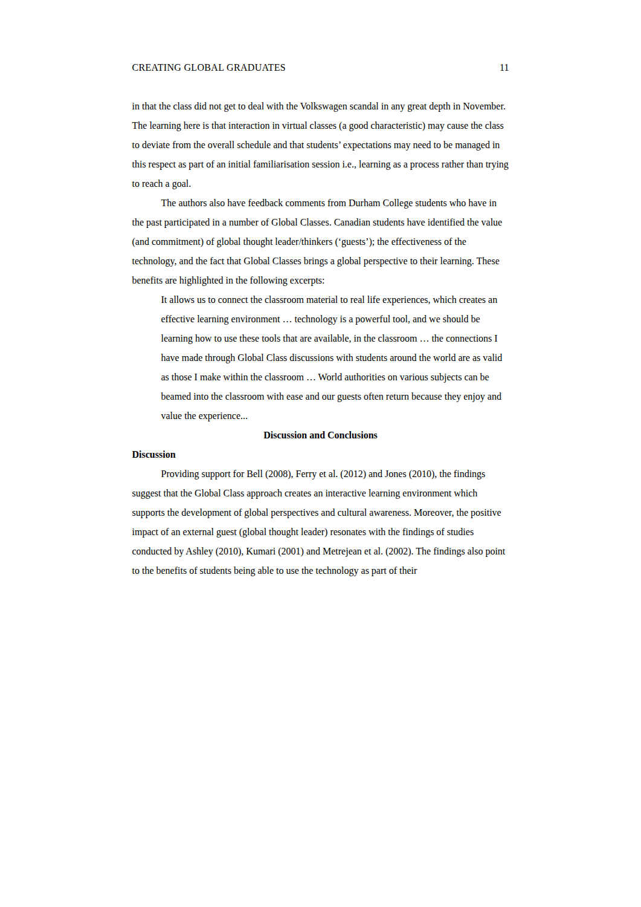Creating Global Graduates 11
in that the class did not get to deal with the Volkswagen scandal in any great depth in November. The learning here is that interaction in virtual classes (a good characteristic) may cause the class to deviate from the overall schedule and that students’ expectations may need to be managed in this respect as part of an initial familiarisation session i.e., learning as a process rather than trying to reach a goal.
The authors also have feedback comments from Durham College students who have in the past participated in a number of Global Classes. Canadian students have identified the value (and commitment) of global thought leader/thinkers (‘guests’); the effectiveness of the technology, and the fact that Global Classes brings a global perspective to their learning. These benefits are highlighted in the following excerpts:
It allows us to connect the classroom material to real life experiences, which creates an effective learning environment … technology is a powerful tool, and we should be learning how to use these tools that are available, in the classroom … the connections I have made through Global Class discussions with students around the world are as valid as those I make within the classroom … World authorities on various subjects can be beamed into the classroom with ease and our guests often return because they enjoy and value the experience...
Discussion and Conclusions
Discussion
Providing support for Bell (2008), Ferry et al. (2012) and Jones (2010), the findings suggest that the Global Class approach creates an interactive learning environment which supports the development of global perspectives and cultural awareness. Moreover, the positive impact of an external guest (global thought leader) resonates with the findings of studies conducted by Ashley (2010), Kumari (2001) and Metrejean et al. (2002). The findings also point to the benefits of students being able to use the technology as part of their